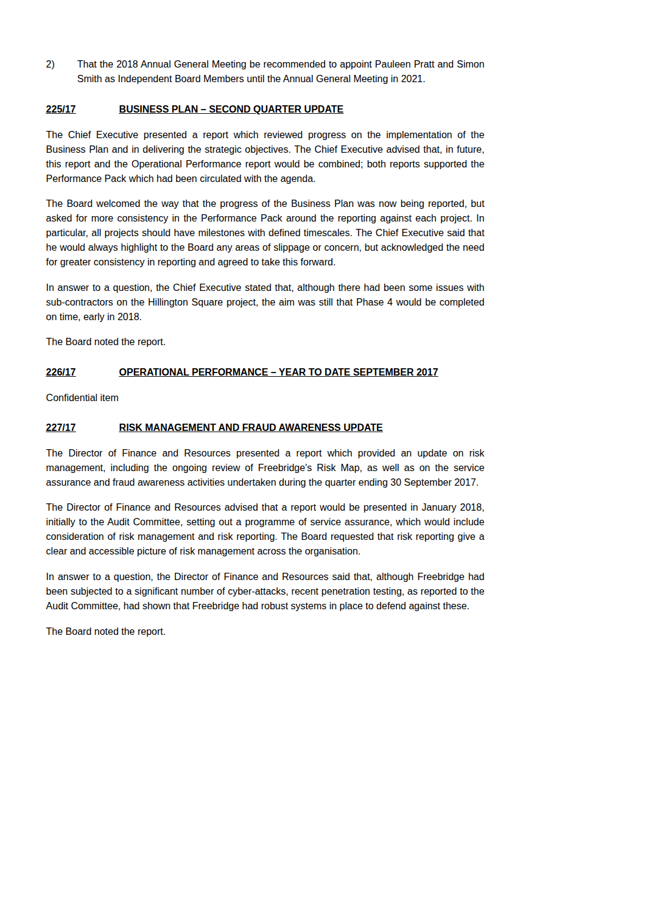2)
That the 2018 Annual General Meeting be recommended to appoint Pauleen Pratt and Simon Smith as Independent Board Members until the Annual General Meeting in 2021.
225/17 BUSINESS PLAN – SECOND QUARTER UPDATE
The Chief Executive presented a report which reviewed progress on the implementation of the Business Plan and in delivering the strategic objectives. The Chief Executive advised that, in future, this report and the Operational Performance report would be combined; both reports supported the Performance Pack which had been circulated with the agenda.
The Board welcomed the way that the progress of the Business Plan was now being reported, but asked for more consistency in the Performance Pack around the reporting against each project. In particular, all projects should have milestones with defined timescales. The Chief Executive said that he would always highlight to the Board any areas of slippage or concern, but acknowledged the need for greater consistency in reporting and agreed to take this forward.
In answer to a question, the Chief Executive stated that, although there had been some issues with sub-contractors on the Hillington Square project, the aim was still that Phase 4 would be completed on time, early in 2018.
The Board noted the report.
226/17 OPERATIONAL PERFORMANCE – YEAR TO DATE SEPTEMBER 2017
Confidential item
227/17 RISK MANAGEMENT AND FRAUD AWARENESS UPDATE
The Director of Finance and Resources presented a report which provided an update on risk management, including the ongoing review of Freebridge's Risk Map, as well as on the service assurance and fraud awareness activities undertaken during the quarter ending 30 September 2017.
The Director of Finance and Resources advised that a report would be presented in January 2018, initially to the Audit Committee, setting out a programme of service assurance, which would include consideration of risk management and risk reporting. The Board requested that risk reporting give a clear and accessible picture of risk management across the organisation.
In answer to a question, the Director of Finance and Resources said that, although Freebridge had been subjected to a significant number of cyber-attacks, recent penetration testing, as reported to the Audit Committee, had shown that Freebridge had robust systems in place to defend against these.
The Board noted the report.